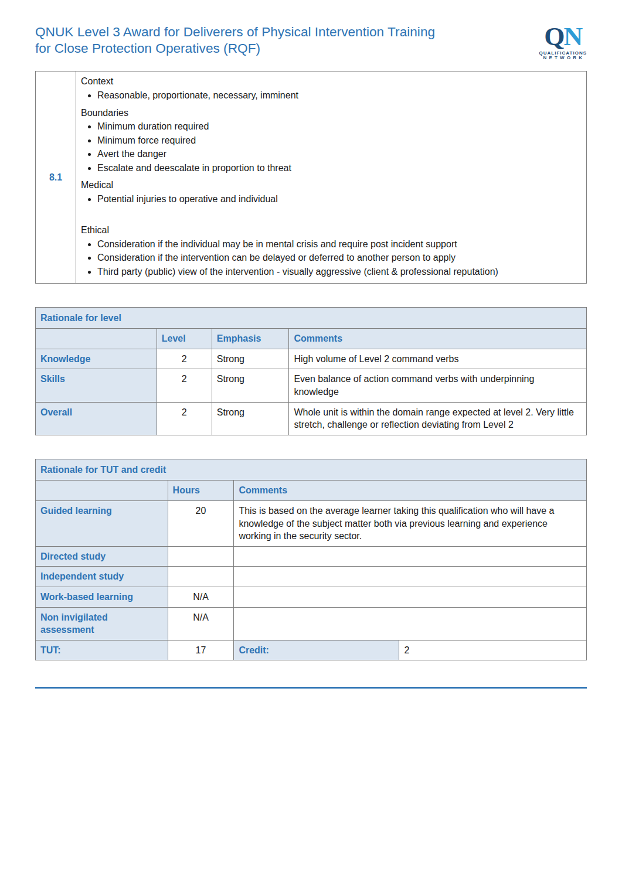QNUK Level 3 Award for Deliverers of Physical Intervention Training for Close Protection Operatives (RQF)
QN
QUALIFICATIONS
N E T W O R K
| 8.1 | Context Reasonable, proportionate, necessary, imminent Boundaries Minimum duration required Minimum force required Avert the danger Escalate and deescalate in proportion to threat Medical Potential injuries to operative and individual Ethical Consideration if the individual may be in mental crisis and require post incident support Consideration if the intervention can be delayed or deferred to another person to apply Third party (public) view of the intervention - visually aggressive (client & professional reputation) |
| Rationale for level |
| --- |
| | Level | Emphasis | Comments |
| Knowledge | 2 | Strong | High volume of Level 2 command verbs |
| Skills | 2 | Strong | Even balance of action command verbs with underpinning knowledge |
| Overall | 2 | Strong | Whole unit is within the domain range expected at level 2. Very little stretch, challenge or reflection deviating from Level 2 |
| Rationale for TUT and credit |
| --- |
| | Hours | Comments |
| Guided learning | 20 | This is based on the average learner taking this qualification who will have a knowledge of the subject matter both via previous learning and experience working in the security sector. |
| Directed study | | |
| Independent study | | |
| Work-based learning | N/A | |
| Non invigilated assessment | N/A | |
| TUT: | 17 | Credit: | 2 |